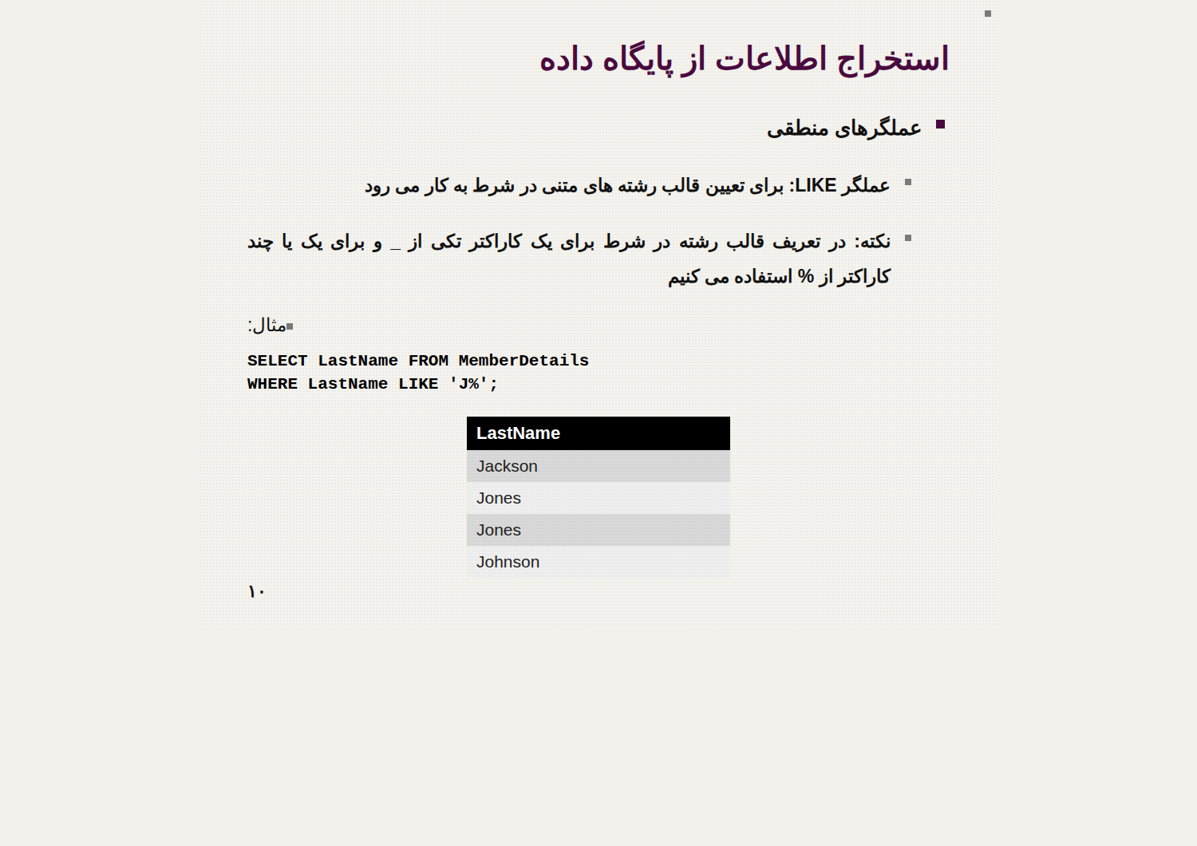استخراج اطلاعات از پایگاه داده
عملگرهای منطقی
عملگر LIKE: برای تعیین قالب رشته های متنی در شرط به کار می رود
نکته: در تعریف قالب رشته در شرط برای یک کاراکتر تکی از _ و برای یک یا چند کاراکتر از % استفاده می کنیم
مثال:
SELECT LastName FROM MemberDetails
WHERE LastName LIKE 'J%';
| LastName |
| --- |
| Jackson |
| Jones |
| Jones |
| Johnson |
۱۰